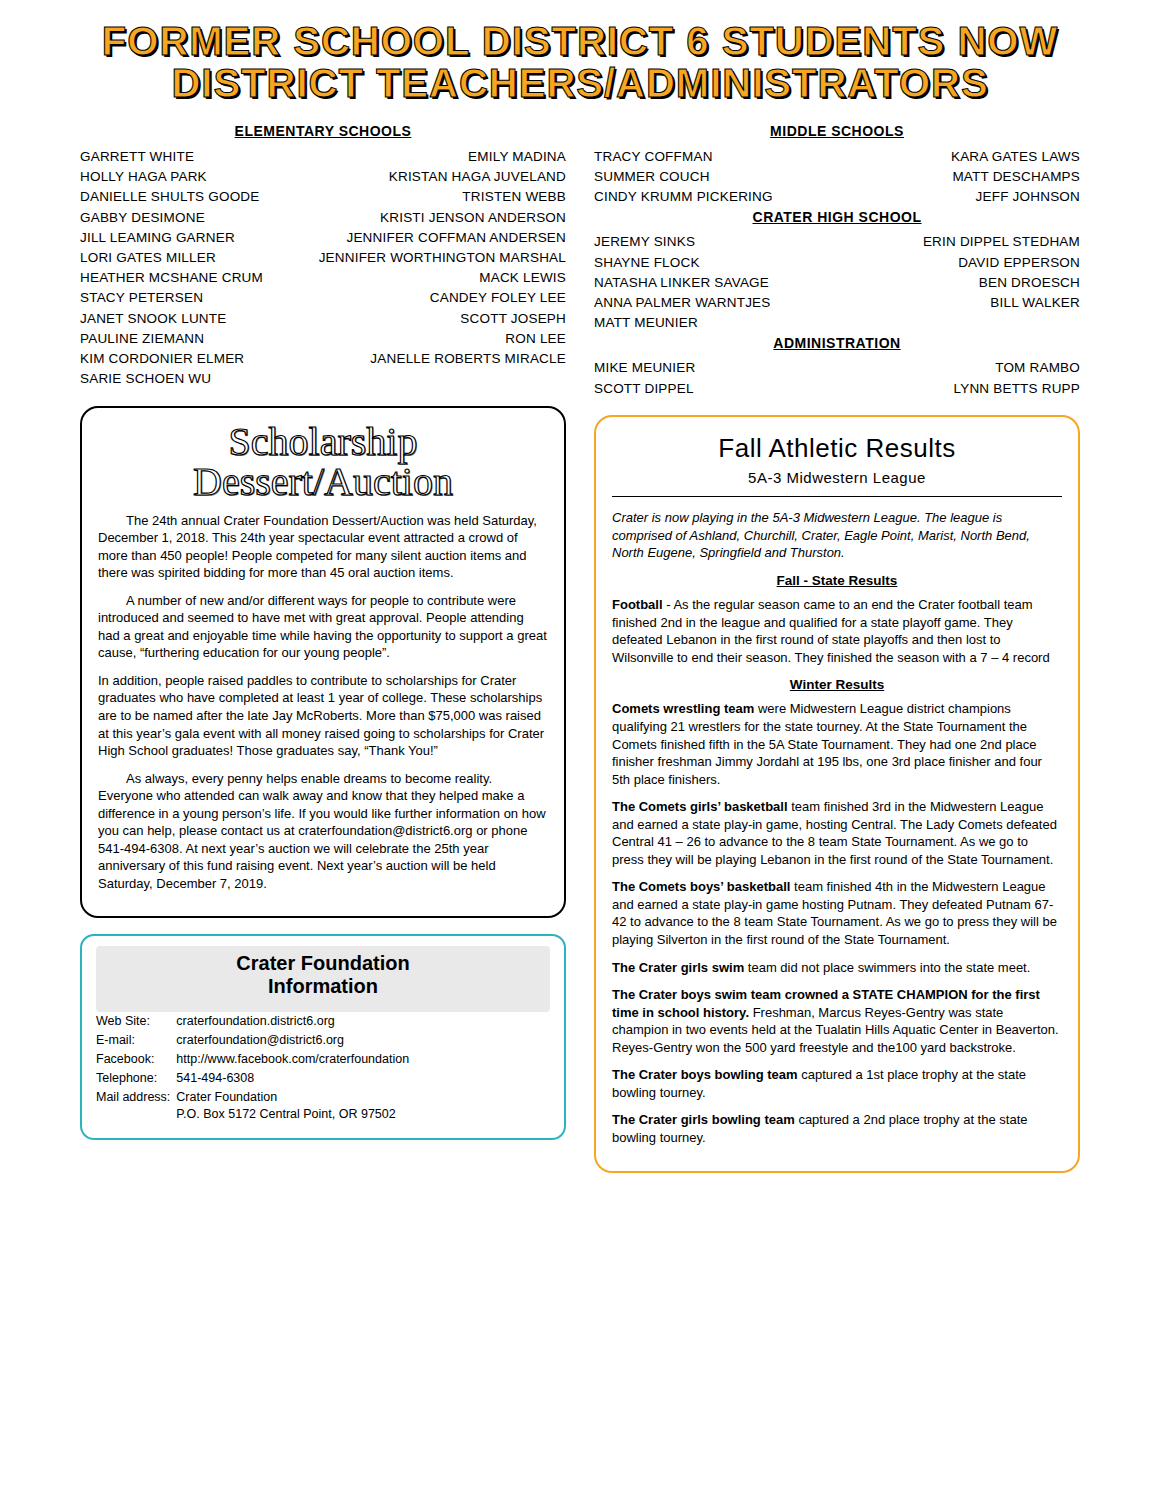Former School District 6 Students Now
District Teachers/Administrators
ELEMENTARY SCHOOLS
| GARRETT WHITE | EMILY MADINA |
| HOLLY HAGA PARK | KRISTAN HAGA JUVELAND |
| DANIELLE SHULTS GOODE | TRISTEN WEBB |
| GABBY DESIMONE | KRISTI JENSON ANDERSON |
| JILL LEAMING GARNER | JENNIFER COFFMAN ANDERSEN |
| LORI GATES MILLER | JENNIFER WORTHINGTON MARSHAL |
| HEATHER MCSHANE CRUM | MACK LEWIS |
| STACY PETERSEN | CANDEY FOLEY LEE |
| JANET SNOOK LUNTE | SCOTT JOSEPH |
| PAULINE ZIEMANN | RON LEE |
| KIM CORDONIER ELMER | JANELLE ROBERTS MIRACLE |
| SARIE SCHOEN WU | |
Scholarship Dessert/Auction
The 24th annual Crater Foundation Dessert/Auction was held Saturday, December 1, 2018. This 24th year spectacular event attracted a crowd of more than 450 people! People competed for many silent auction items and there was spirited bidding for more than 45 oral auction items.
A number of new and/or different ways for people to contribute were introduced and seemed to have met with great approval. People attending had a great and enjoyable time while having the opportunity to support a great cause, “furthering education for our young people”.
In addition, people raised paddles to contribute to scholarships for Crater graduates who have completed at least 1 year of college. These scholarships are to be named after the late Jay McRoberts. More than $75,000 was raised at this year’s gala event with all money raised going to scholarships for Crater High School graduates! Those graduates say, “Thank You!”
As always, every penny helps enable dreams to become reality. Everyone who attended can walk away and know that they helped make a difference in a young person’s life. If you would like further information on how you can help, please contact us at craterfoundation@district6.org or phone 541-494-6308. At next year’s auction we will celebrate the 25th year anniversary of this fund raising event. Next year’s auction will be held Saturday, December 7, 2019.
Crater Foundation
Information
| Web Site: | craterfoundation.district6.org |
| E-mail: | craterfoundation@district6.org |
| Facebook: | http://www.facebook.com/craterfoundation |
| Telephone: | 541-494-6308 |
| Mail address: | Crater Foundation P.O. Box 5172 Central Point, OR 97502 |
MIDDLE SCHOOLS
| TRACY COFFMAN | KARA GATES LAWS |
| SUMMER COUCH | MATT DESCHAMPS |
| CINDY KRUMM PICKERING | JEFF JOHNSON |
CRATER HIGH SCHOOL
| JEREMY SINKS | ERIN DIPPEL STEDHAM |
| SHAYNE FLOCK | DAVID EPPERSON |
| NATASHA LINKER SAVAGE | BEN DROESCH |
| ANNA PALMER WARNTJES | BILL WALKER |
| MATT MEUNIER | |
ADMINISTRATION
| MIKE MEUNIER | TOM RAMBO |
| SCOTT DIPPEL | LYNN BETTS RUPP |
Fall Athletic Results
5A-3 Midwestern League
Crater is now playing in the 5A-3 Midwestern League. The league is comprised of Ashland, Churchill, Crater, Eagle Point, Marist, North Bend, North Eugene, Springfield and Thurston.
Fall - State Results
Football - As the regular season came to an end the Crater football team finished 2nd in the league and qualified for a state playoff game. They defeated Lebanon in the first round of state playoffs and then lost to Wilsonville to end their season. They finished the season with a 7 – 4 record
Winter Results
Comets wrestling team were Midwestern League district champions qualifying 21 wrestlers for the state tourney. At the State Tournament the Comets finished fifth in the 5A State Tournament. They had one 2nd place finisher freshman Jimmy Jordahl at 195 lbs, one 3rd place finisher and four 5th place finishers.
The Comets girls’ basketball team finished 3rd in the Midwestern League and earned a state play-in game, hosting Central. The Lady Comets defeated Central 41 – 26 to advance to the 8 team State Tournament. As we go to press they will be playing Lebanon in the first round of the State Tournament.
The Comets boys’ basketball team finished 4th in the Midwestern League and earned a state play-in game hosting Putnam. They defeated Putnam 67-42 to advance to the 8 team State Tournament. As we go to press they will be playing Silverton in the first round of the State Tournament.
The Crater girls swim team did not place swimmers into the state meet.
The Crater boys swim team crowned a STATE CHAMPION for the first time in school history. Freshman, Marcus Reyes-Gentry was state champion in two events held at the Tualatin Hills Aquatic Center in Beaverton. Reyes-Gentry won the 500 yard freestyle and the100 yard backstroke.
The Crater boys bowling team captured a 1st place trophy at the state bowling tourney.
The Crater girls bowling team captured a 2nd place trophy at the state bowling tourney.